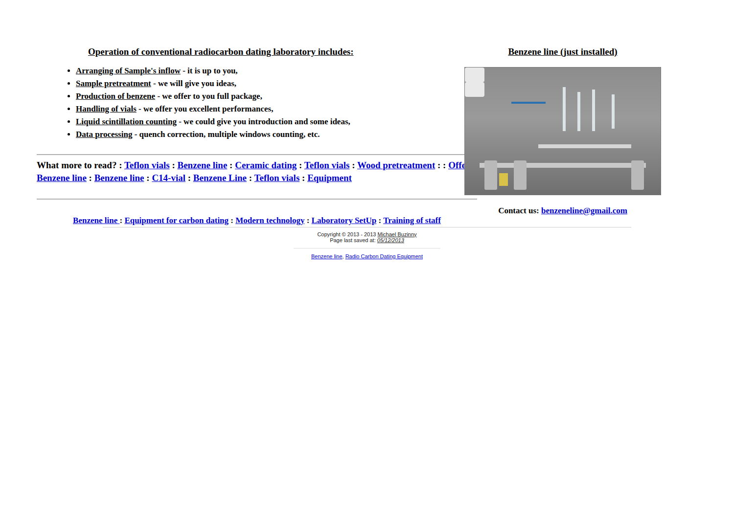Operation of conventional radiocarbon dating laboratory includes:
Arranging of Sample's inflow - it is up to you,
Sample pretreatment - we will give you ideas,
Production of benzene - we offer to you full package,
Handling of vials - we offer you excellent performances,
Liquid scintillation counting - we could give you introduction and some ideas,
Data processing - quench correction, multiple windows counting, etc.
What more to read? : Teflon vials : Benzene line : Ceramic dating : Teflon vials : Wood pretreatment : : Offer : Benzene line : Benzene line : C14-vial : Benzene Line : Teflon vials : Equipment
Benzene line : Equipment for carbon dating : Modern technology : Laboratory SetUp : Training of staff
Benzene line (just installed)
Contact us: benzeneline@gmail.com
Copyright © 2013 - 2013 Michael Buzinny
Page last saved at: 05/12/2013
Benzene line, Radio Carbon Dating Equipment